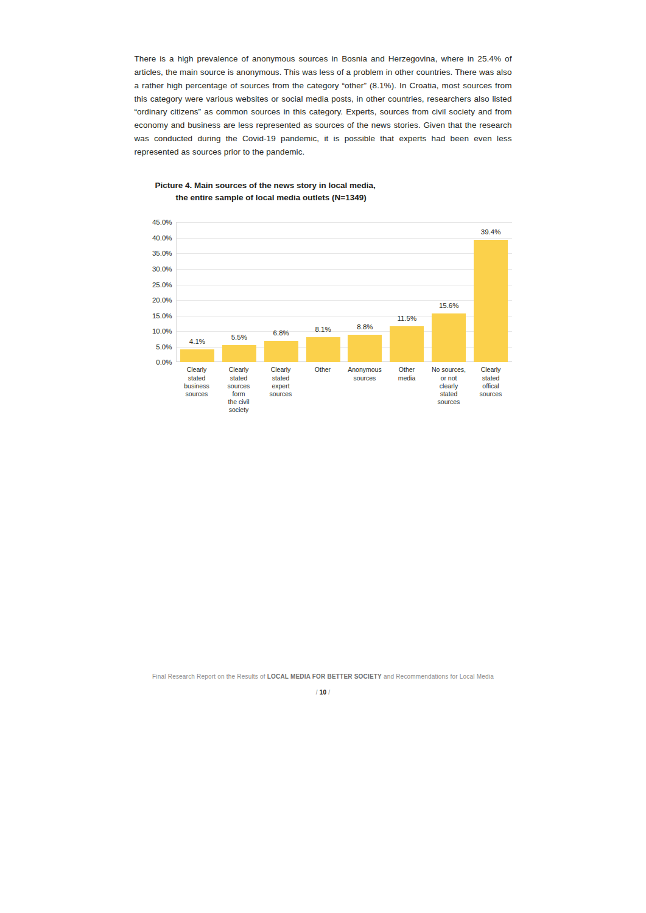There is a high prevalence of anonymous sources in Bosnia and Herzegovina, where in 25.4% of articles, the main source is anonymous. This was less of a problem in other countries. There was also a rather high percentage of sources from the category “other” (8.1%). In Croatia, most sources from this category were various websites or social media posts, in other countries, researchers also listed “ordinary citizens” as common sources in this category. Experts, sources from civil society and from economy and business are less represented as sources of the news stories. Given that the research was conducted during the Covid-19 pandemic, it is possible that experts had been even less represented as sources prior to the pandemic.
Picture 4. Main sources of the news story in local media, the entire sample of local media outlets (N=1349)
| 45.0% 40.0% 35.0% 30.0% 25.0% 20.0% 15.0% 10.0% 5.0% 0.0% | 4.1% 5.5% 6.8% 8.1% 8.8% 11.5% 15.6% 39.4% |
Clearly stated
business
sources
Clearly stated
sources form
the civil
society
Clearly stated
expert
sources
Other
Anonymous
sources
Other
media
No sources,
or not clearly
stated
sources
Clearly stated
offical
sources
Final Research Report on the Results of LOCAL MEDIA FOR BETTER SOCIETY and Recommendations for Local Media
/ 10 /